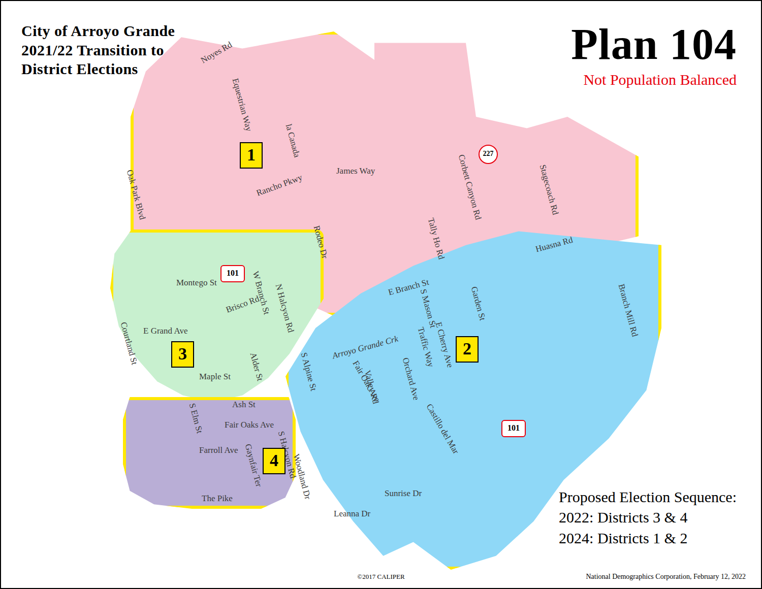City of Arroyo Grande
2021/22 Transition to
District Elections
Plan 104
Not Population Balanced
1
2
3
4
227
101
101
Noyes Rd
Equestrian Way
la Canada
James Way
Rancho Pkwy
Rodeo Dr
Tally Ho Rd
Corbett Canyon Rd
Stagecoach Rd
Huasna Rd
Oak Park Blvd
Montego St
W Branch St
Brisco Rd
N Halcyon Rd
E Grand Ave
Courtland St
Maple St
Alder St
S Alpine St
E Branch St
S Mason St
Garden St
E Cherry Ave
Traffic Way
Branch Mill Rd
Arroyo Grande Crk
Fair Oak Ave
Valley Rd
Orchard Ave
Castillo del Mar
Sunrise Dr
Leanna Dr
Ash St
Fair Oaks Ave
Farroll Ave
The Pike
S Elm St
Gaynfair Ter
S Halcyon Rd
Woodland Dr
Proposed Election Sequence:
2022: Districts 3 & 4
2024: Districts 1 & 2
©2017 CALIPER
National Demographics Corporation, February 12, 2022